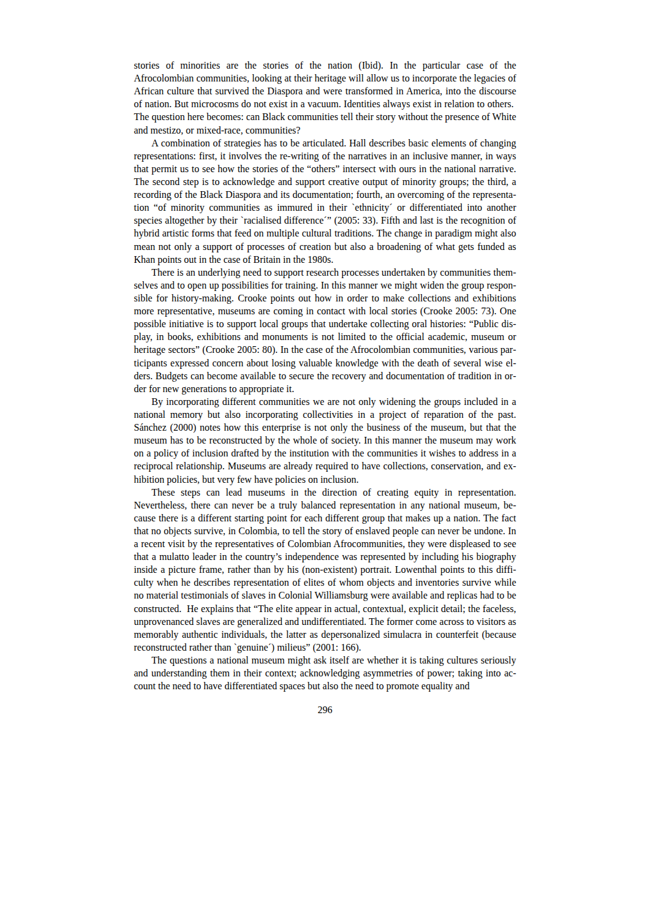stories of minorities are the stories of the nation (Ibid). In the particular case of the Afrocolombian communities, looking at their heritage will allow us to incorporate the legacies of African culture that survived the Diaspora and were transformed in America, into the discourse of nation. But microcosms do not exist in a vacuum. Identities always exist in relation to others. The question here becomes: can Black communities tell their story without the presence of White and mestizo, or mixed-race, communities?
A combination of strategies has to be articulated. Hall describes basic elements of changing representations: first, it involves the re-writing of the narratives in an inclusive manner, in ways that permit us to see how the stories of the “others” intersect with ours in the national narrative. The second step is to acknowledge and support creative output of minority groups; the third, a recording of the Black Diaspora and its documentation; fourth, an overcoming of the representation “of minority communities as immured in their `ethnicity´ or differentiated into another species altogether by their `racialised difference´” (2005: 33). Fifth and last is the recognition of hybrid artistic forms that feed on multiple cultural traditions. The change in paradigm might also mean not only a support of processes of creation but also a broadening of what gets funded as Khan points out in the case of Britain in the 1980s.
There is an underlying need to support research processes undertaken by communities themselves and to open up possibilities for training. In this manner we might widen the group responsible for history-making. Crooke points out how in order to make collections and exhibitions more representative, museums are coming in contact with local stories (Crooke 2005: 73). One possible initiative is to support local groups that undertake collecting oral histories: “Public display, in books, exhibitions and monuments is not limited to the official academic, museum or heritage sectors” (Crooke 2005: 80). In the case of the Afrocolombian communities, various participants expressed concern about losing valuable knowledge with the death of several wise elders. Budgets can become available to secure the recovery and documentation of tradition in order for new generations to appropriate it.
By incorporating different communities we are not only widening the groups included in a national memory but also incorporating collectivities in a project of reparation of the past. Sánchez (2000) notes how this enterprise is not only the business of the museum, but that the museum has to be reconstructed by the whole of society. In this manner the museum may work on a policy of inclusion drafted by the institution with the communities it wishes to address in a reciprocal relationship. Museums are already required to have collections, conservation, and exhibition policies, but very few have policies on inclusion.
These steps can lead museums in the direction of creating equity in representation. Nevertheless, there can never be a truly balanced representation in any national museum, because there is a different starting point for each different group that makes up a nation. The fact that no objects survive, in Colombia, to tell the story of enslaved people can never be undone. In a recent visit by the representatives of Colombian Afrocommunities, they were displeased to see that a mulatto leader in the country’s independence was represented by including his biography inside a picture frame, rather than by his (non-existent) portrait. Lowenthal points to this difficulty when he describes representation of elites of whom objects and inventories survive while no material testimonials of slaves in Colonial Williamsburg were available and replicas had to be constructed. He explains that “The elite appear in actual, contextual, explicit detail; the faceless, unprovenanced slaves are generalized and undifferentiated. The former come across to visitors as memorably authentic individuals, the latter as depersonalized simulacra in counterfeit (because reconstructed rather than `genuine´) milieus” (2001: 166).
The questions a national museum might ask itself are whether it is taking cultures seriously and understanding them in their context; acknowledging asymmetries of power; taking into account the need to have differentiated spaces but also the need to promote equality and
296